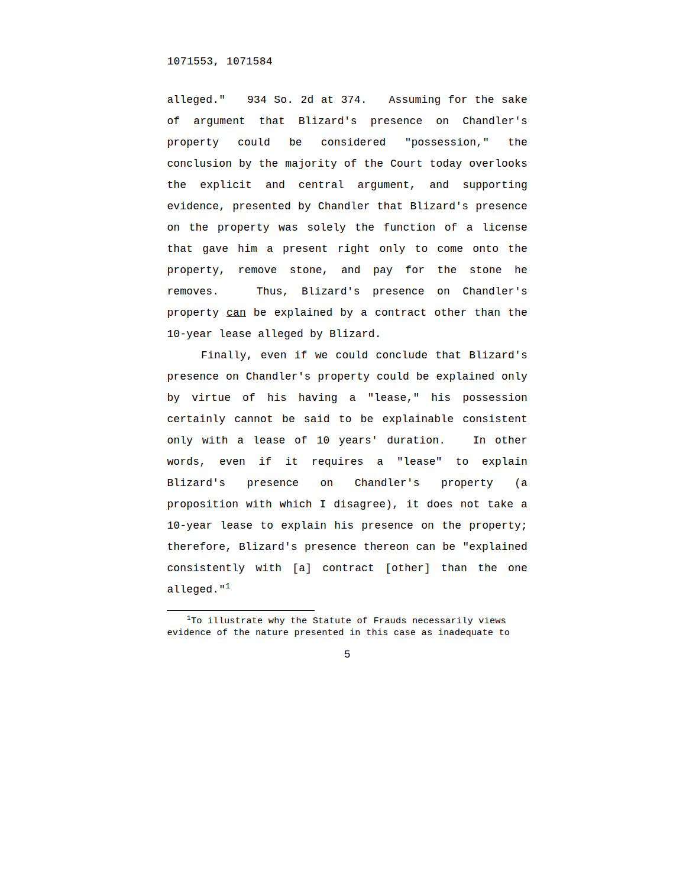1071553, 1071584
alleged." 934 So. 2d at 374. Assuming for the sake of argument that Blizard's presence on Chandler's property could be considered "possession," the conclusion by the majority of the Court today overlooks the explicit and central argument, and supporting evidence, presented by Chandler that Blizard's presence on the property was solely the function of a license that gave him a present right only to come onto the property, remove stone, and pay for the stone he removes. Thus, Blizard's presence on Chandler's property can be explained by a contract other than the 10-year lease alleged by Blizard.
Finally, even if we could conclude that Blizard's presence on Chandler's property could be explained only by virtue of his having a "lease," his possession certainly cannot be said to be explainable consistent only with a lease of 10 years' duration. In other words, even if it requires a "lease" to explain Blizard's presence on Chandler's property (a proposition with which I disagree), it does not take a 10-year lease to explain his presence on the property; therefore, Blizard's presence thereon can be "explained consistently with [a] contract [other] than the one alleged."1
1To illustrate why the Statute of Frauds necessarily views evidence of the nature presented in this case as inadequate to
5